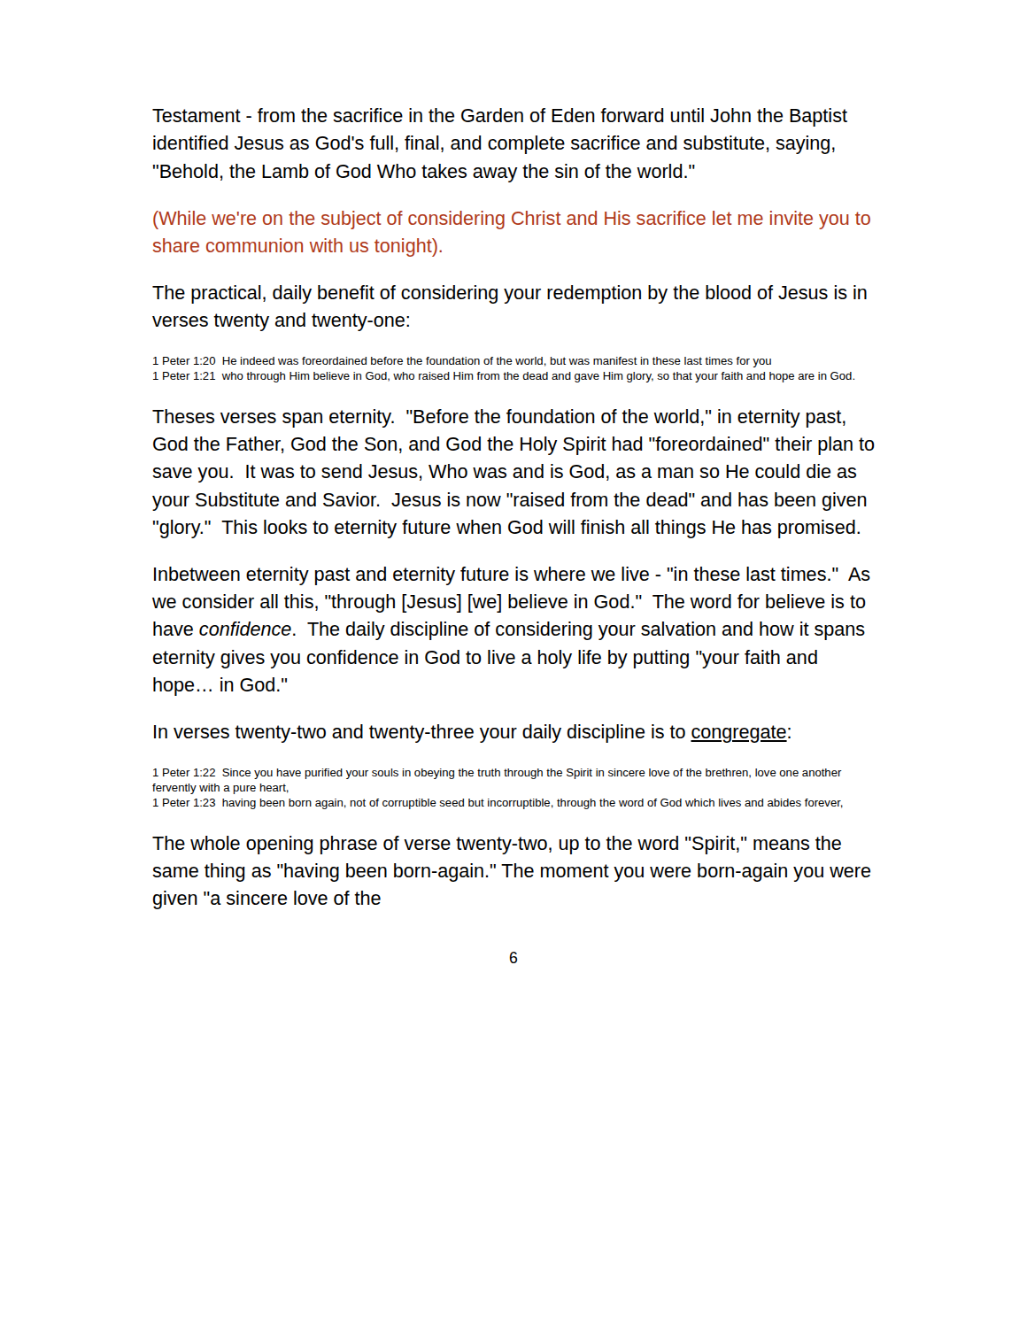Testament - from the sacrifice in the Garden of Eden forward until John the Baptist identified Jesus as God's full, final, and complete sacrifice and substitute, saying, "Behold, the Lamb of God Who takes away the sin of the world."
(While we're on the subject of considering Christ and His sacrifice let me invite you to share communion with us tonight).
The practical, daily benefit of considering your redemption by the blood of Jesus is in verses twenty and twenty-one:
1 Peter 1:20 He indeed was foreordained before the foundation of the world, but was manifest in these last times for you
1 Peter 1:21 who through Him believe in God, who raised Him from the dead and gave Him glory, so that your faith and hope are in God.
Theses verses span eternity. "Before the foundation of the world," in eternity past, God the Father, God the Son, and God the Holy Spirit had "foreordained" their plan to save you. It was to send Jesus, Who was and is God, as a man so He could die as your Substitute and Savior. Jesus is now "raised from the dead" and has been given "glory." This looks to eternity future when God will finish all things He has promised.
Inbetween eternity past and eternity future is where we live - "in these last times." As we consider all this, "through [Jesus] [we] believe in God." The word for believe is to have confidence. The daily discipline of considering your salvation and how it spans eternity gives you confidence in God to live a holy life by putting "your faith and hope… in God."
In verses twenty-two and twenty-three your daily discipline is to congregate:
1 Peter 1:22 Since you have purified your souls in obeying the truth through the Spirit in sincere love of the brethren, love one another fervently with a pure heart,
1 Peter 1:23 having been born again, not of corruptible seed but incorruptible, through the word of God which lives and abides forever,
The whole opening phrase of verse twenty-two, up to the word "Spirit," means the same thing as "having been born-again." The moment you were born-again you were given "a sincere love of the
6